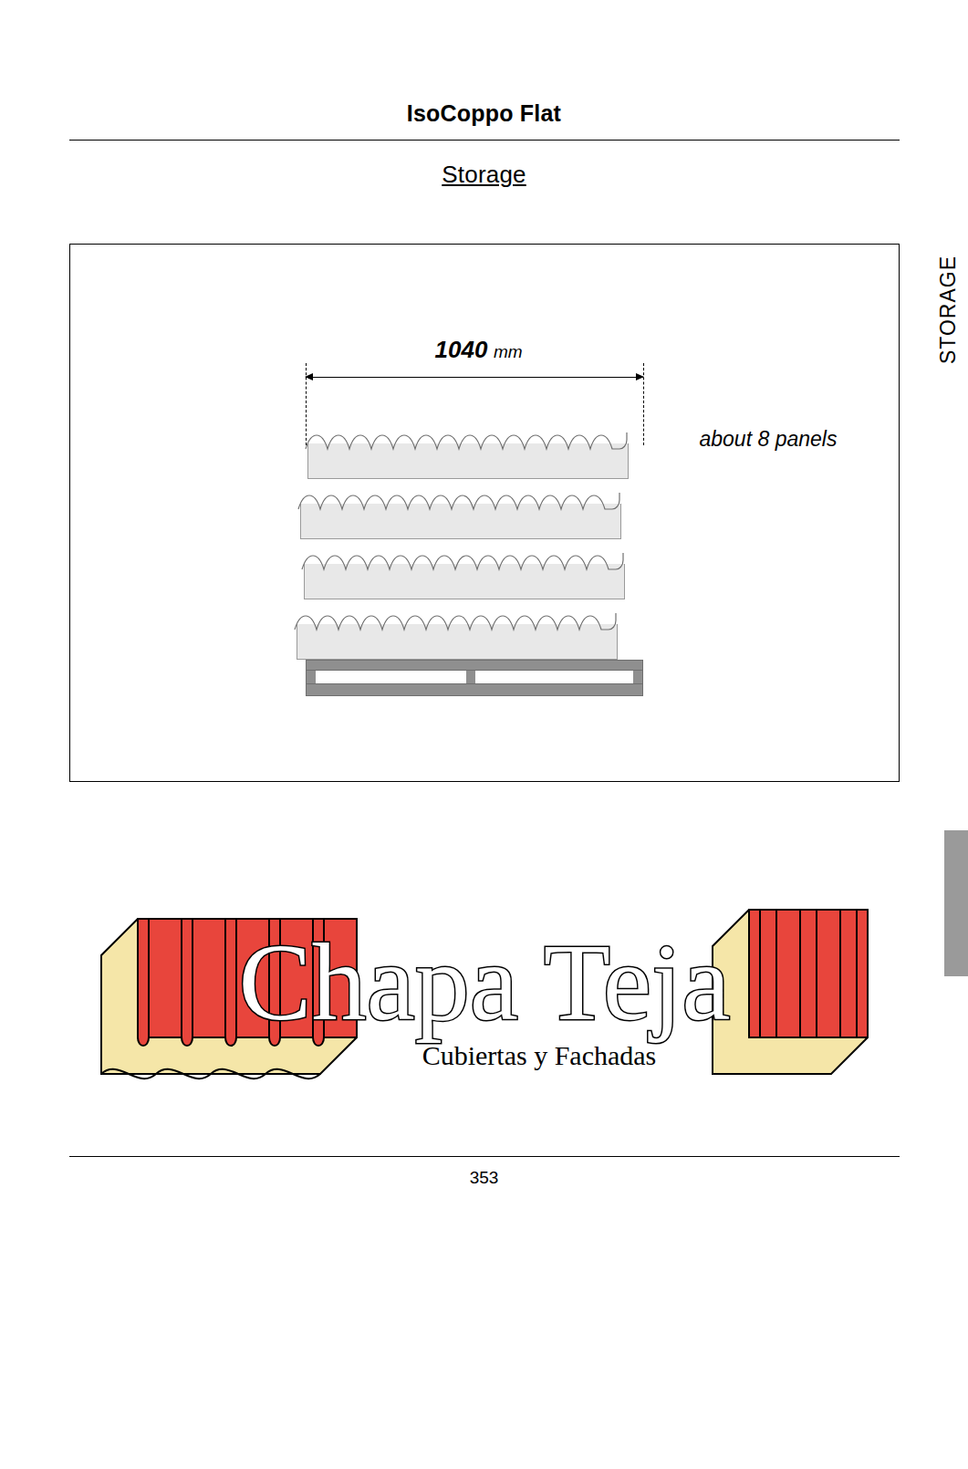IsoCoppo Flat
Storage
STORAGE
1040 mm
about 8 panels
Chapa Teja Cubiertas y Fachadas
353